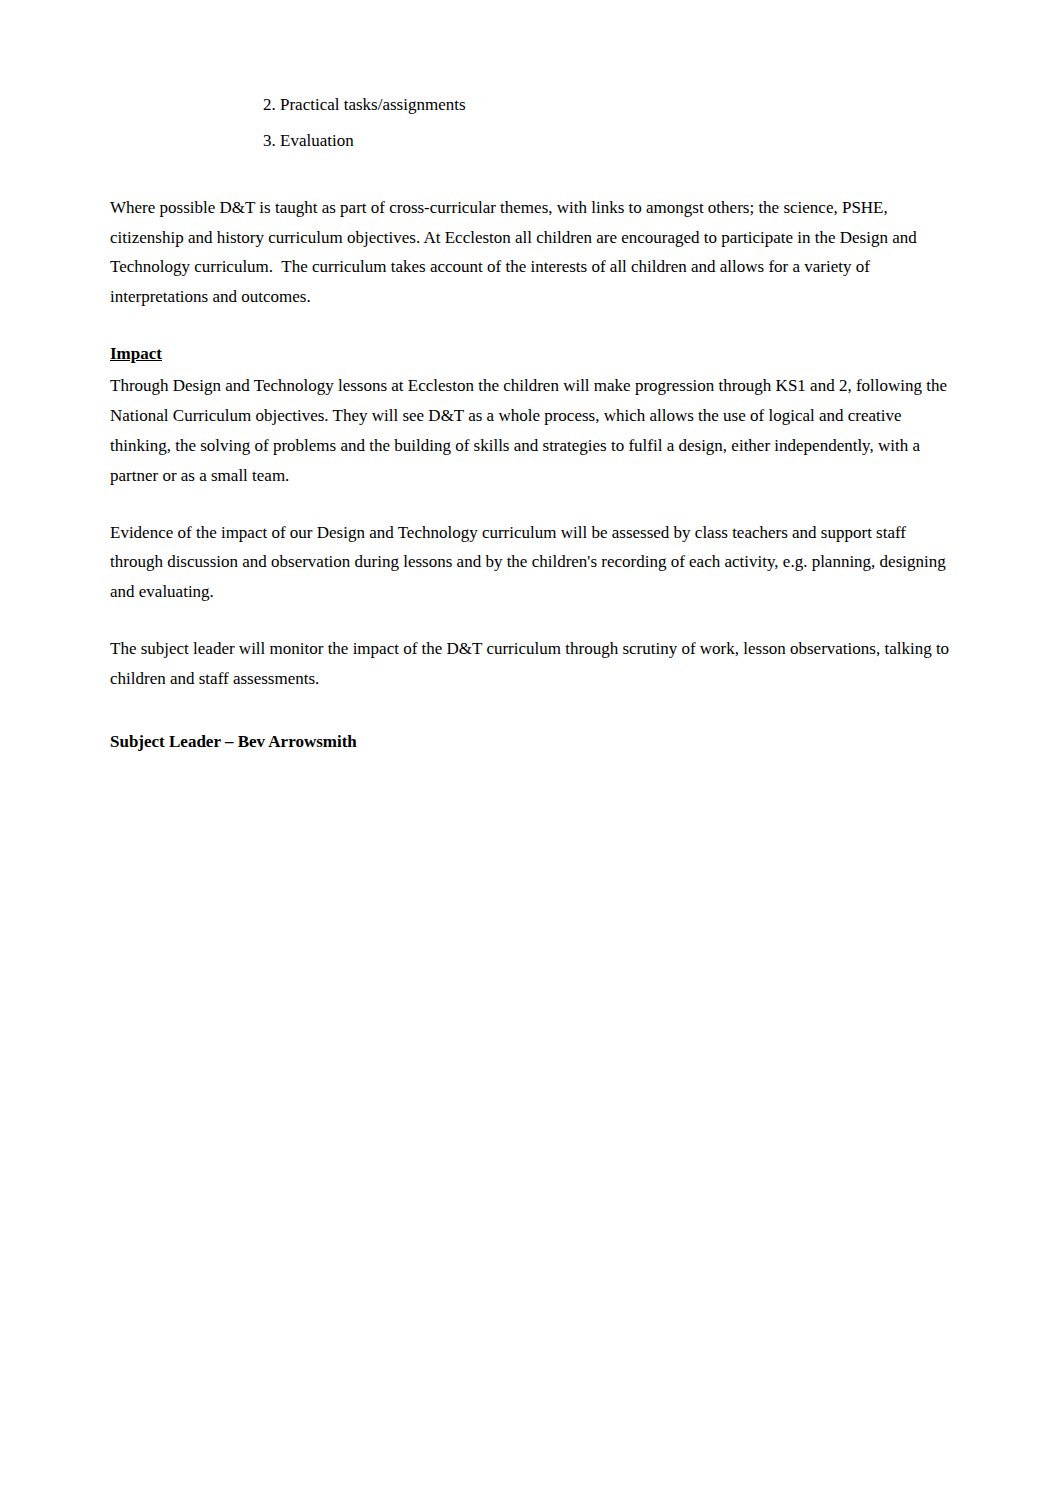Practical tasks/assignments
Evaluation
Where possible D&T is taught as part of cross-curricular themes, with links to amongst others; the science, PSHE, citizenship and history curriculum objectives. At Eccleston all children are encouraged to participate in the Design and Technology curriculum. The curriculum takes account of the interests of all children and allows for a variety of interpretations and outcomes.
Impact
Through Design and Technology lessons at Eccleston the children will make progression through KS1 and 2, following the National Curriculum objectives. They will see D&T as a whole process, which allows the use of logical and creative thinking, the solving of problems and the building of skills and strategies to fulfil a design, either independently, with a partner or as a small team.
Evidence of the impact of our Design and Technology curriculum will be assessed by class teachers and support staff through discussion and observation during lessons and by the children's recording of each activity, e.g. planning, designing and evaluating.
The subject leader will monitor the impact of the D&T curriculum through scrutiny of work, lesson observations, talking to children and staff assessments.
Subject Leader – Bev Arrowsmith